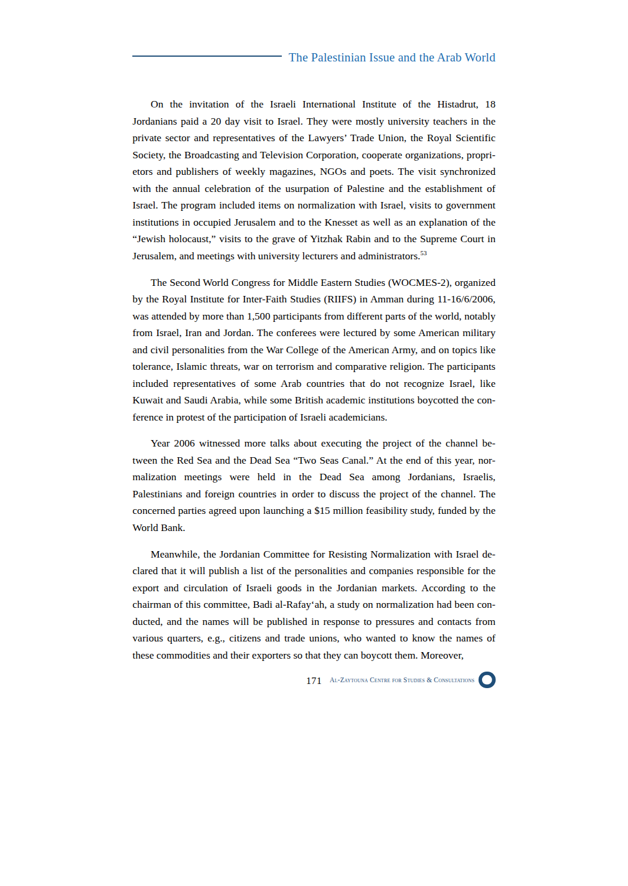The Palestinian Issue and the Arab World
On the invitation of the Israeli International Institute of the Histadrut, 18 Jordanians paid a 20 day visit to Israel. They were mostly university teachers in the private sector and representatives of the Lawyers’ Trade Union, the Royal Scientific Society, the Broadcasting and Television Corporation, cooperate organizations, proprietors and publishers of weekly magazines, NGOs and poets. The visit synchronized with the annual celebration of the usurpation of Palestine and the establishment of Israel. The program included items on normalization with Israel, visits to government institutions in occupied Jerusalem and to the Knesset as well as an explanation of the “Jewish holocaust,” visits to the grave of Yitzhak Rabin and to the Supreme Court in Jerusalem, and meetings with university lecturers and administrators.53
The Second World Congress for Middle Eastern Studies (WOCMES-2), organized by the Royal Institute for Inter-Faith Studies (RIIFS) in Amman during 11-16/6/2006, was attended by more than 1,500 participants from different parts of the world, notably from Israel, Iran and Jordan. The conferees were lectured by some American military and civil personalities from the War College of the American Army, and on topics like tolerance, Islamic threats, war on terrorism and comparative religion. The participants included representatives of some Arab countries that do not recognize Israel, like Kuwait and Saudi Arabia, while some British academic institutions boycotted the conference in protest of the participation of Israeli academicians.
Year 2006 witnessed more talks about executing the project of the channel between the Red Sea and the Dead Sea “Two Seas Canal.” At the end of this year, normalization meetings were held in the Dead Sea among Jordanians, Israelis, Palestinians and foreign countries in order to discuss the project of the channel. The concerned parties agreed upon launching a $15 million feasibility study, funded by the World Bank.
Meanwhile, the Jordanian Committee for Resisting Normalization with Israel declared that it will publish a list of the personalities and companies responsible for the export and circulation of Israeli goods in the Jordanian markets. According to the chairman of this committee, Badi al-Rafay‘ah, a study on normalization had been conducted, and the names will be published in response to pressures and contacts from various quarters, e.g., citizens and trade unions, who wanted to know the names of these commodities and their exporters so that they can boycott them. Moreover,
171
Al-Zaytouna Centre for Studies & Consultations